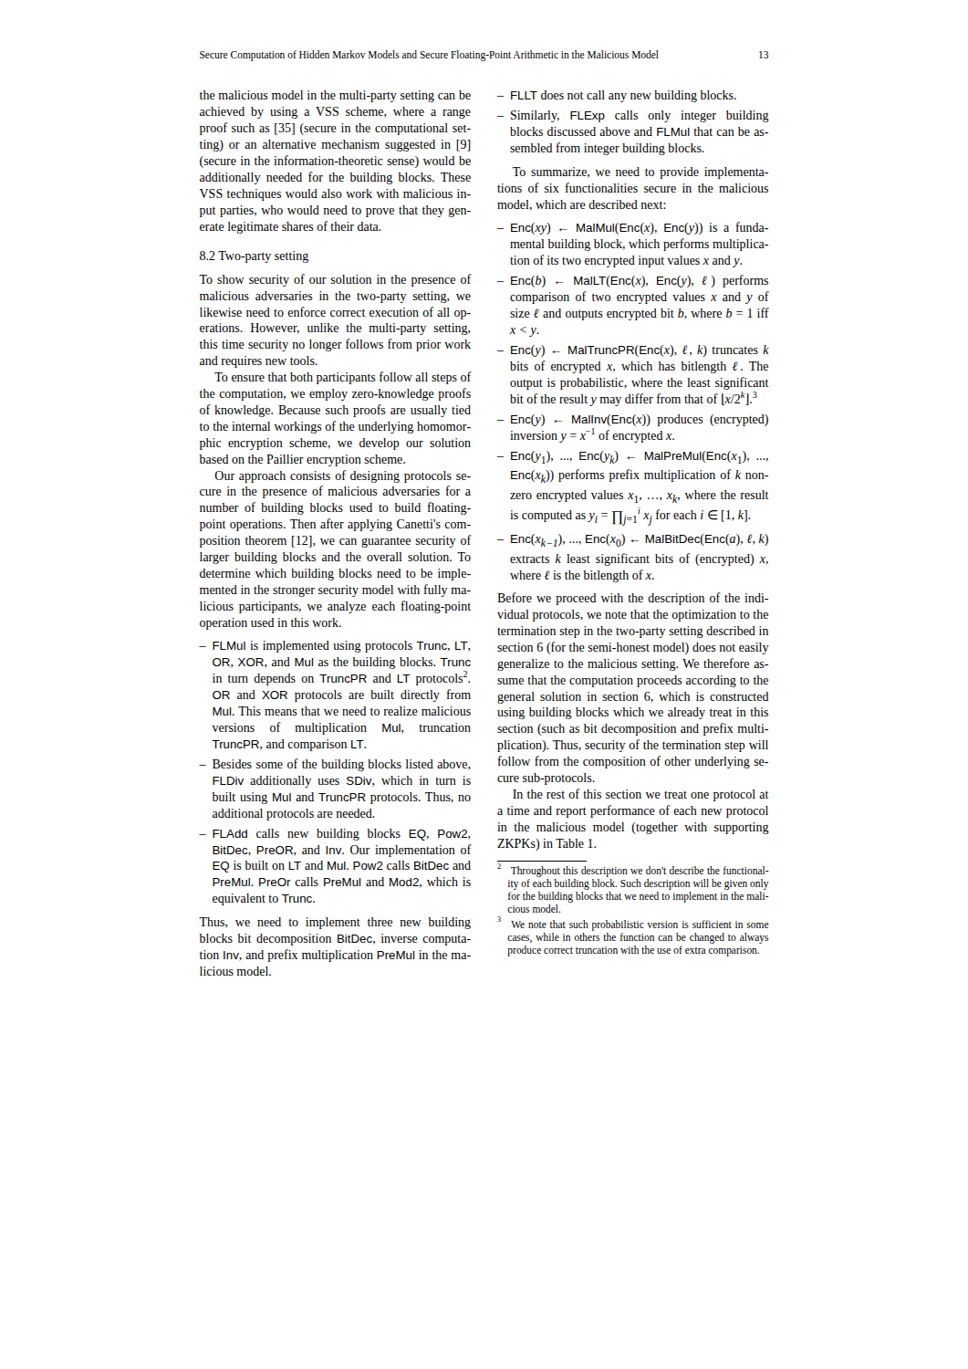Secure Computation of Hidden Markov Models and Secure Floating-Point Arithmetic in the Malicious Model
13
the malicious model in the multi-party setting can be achieved by using a VSS scheme, where a range proof such as [35] (secure in the computational setting) or an alternative mechanism suggested in [9] (secure in the information-theoretic sense) would be additionally needed for the building blocks. These VSS techniques would also work with malicious input parties, who would need to prove that they generate legitimate shares of their data.
8.2 Two-party setting
To show security of our solution in the presence of malicious adversaries in the two-party setting, we likewise need to enforce correct execution of all operations. However, unlike the multi-party setting, this time security no longer follows from prior work and requires new tools.
To ensure that both participants follow all steps of the computation, we employ zero-knowledge proofs of knowledge. Because such proofs are usually tied to the internal workings of the underlying homomorphic encryption scheme, we develop our solution based on the Paillier encryption scheme.
Our approach consists of designing protocols secure in the presence of malicious adversaries for a number of building blocks used to build floating-point operations. Then after applying Canetti's composition theorem [12], we can guarantee security of larger building blocks and the overall solution. To determine which building blocks need to be implemented in the stronger security model with fully malicious participants, we analyze each floating-point operation used in this work.
FLMul is implemented using protocols Trunc, LT, OR, XOR, and Mul as the building blocks. Trunc in turn depends on TruncPR and LT protocols2. OR and XOR protocols are built directly from Mul. This means that we need to realize malicious versions of multiplication Mul, truncation TruncPR, and comparison LT.
Besides some of the building blocks listed above, FLDiv additionally uses SDiv, which in turn is built using Mul and TruncPR protocols. Thus, no additional protocols are needed.
FLAdd calls new building blocks EQ, Pow2, BitDec, PreOR, and Inv. Our implementation of EQ is built on LT and Mul. Pow2 calls BitDec and PreMul. PreOr calls PreMul and Mod2, which is equivalent to Trunc.
Thus, we need to implement three new building blocks bit decomposition BitDec, inverse computation Inv, and prefix multiplication PreMul in the malicious model.
FLLT does not call any new building blocks.
Similarly, FLExp calls only integer building blocks discussed above and FLMul that can be assembled from integer building blocks.
To summarize, we need to provide implementations of six functionalities secure in the malicious model, which are described next:
Enc(xy) ← MalMul(Enc(x), Enc(y)) is a fundamental building block, which performs multiplication of its two encrypted input values x and y.
Enc(b) ← MalLT(Enc(x), Enc(y), ℓ) performs comparison of two encrypted values x and y of size ℓ and outputs encrypted bit b, where b = 1 iff x < y.
Enc(y) ← MalTruncPR(Enc(x), ℓ, k) truncates k bits of encrypted x, which has bitlength ℓ. The output is probabilistic, where the least significant bit of the result y may differ from that of ⌊x/2k⌋.3
Enc(y) ← MalInv(Enc(x)) produces (encrypted) inversion y = x−1 of encrypted x.
Enc(y1), ..., Enc(yk) ← MalPreMul(Enc(x1), ..., Enc(xk)) performs prefix multiplication of k non-zero encrypted values x1, …, xk, where the result is computed as yi = ∏j=1i xj for each i ∈ [1, k].
Enc(xk−1), ..., Enc(x0) ← MalBitDec(Enc(a), ℓ, k) extracts k least significant bits of (encrypted) x, where ℓ is the bitlength of x.
Before we proceed with the description of the individual protocols, we note that the optimization to the termination step in the two-party setting described in section 6 (for the semi-honest model) does not easily generalize to the malicious setting. We therefore assume that the computation proceeds according to the general solution in section 6, which is constructed using building blocks which we already treat in this section (such as bit decomposition and prefix multiplication). Thus, security of the termination step will follow from the composition of other underlying secure sub-protocols.
In the rest of this section we treat one protocol at a time and report performance of each new protocol in the malicious model (together with supporting ZKPKs) in Table 1.
2 Throughout this description we don't describe the functionality of each building block. Such description will be given only for the building blocks that we need to implement in the malicious model.
3 We note that such probabilistic version is sufficient in some cases, while in others the function can be changed to always produce correct truncation with the use of extra comparison.